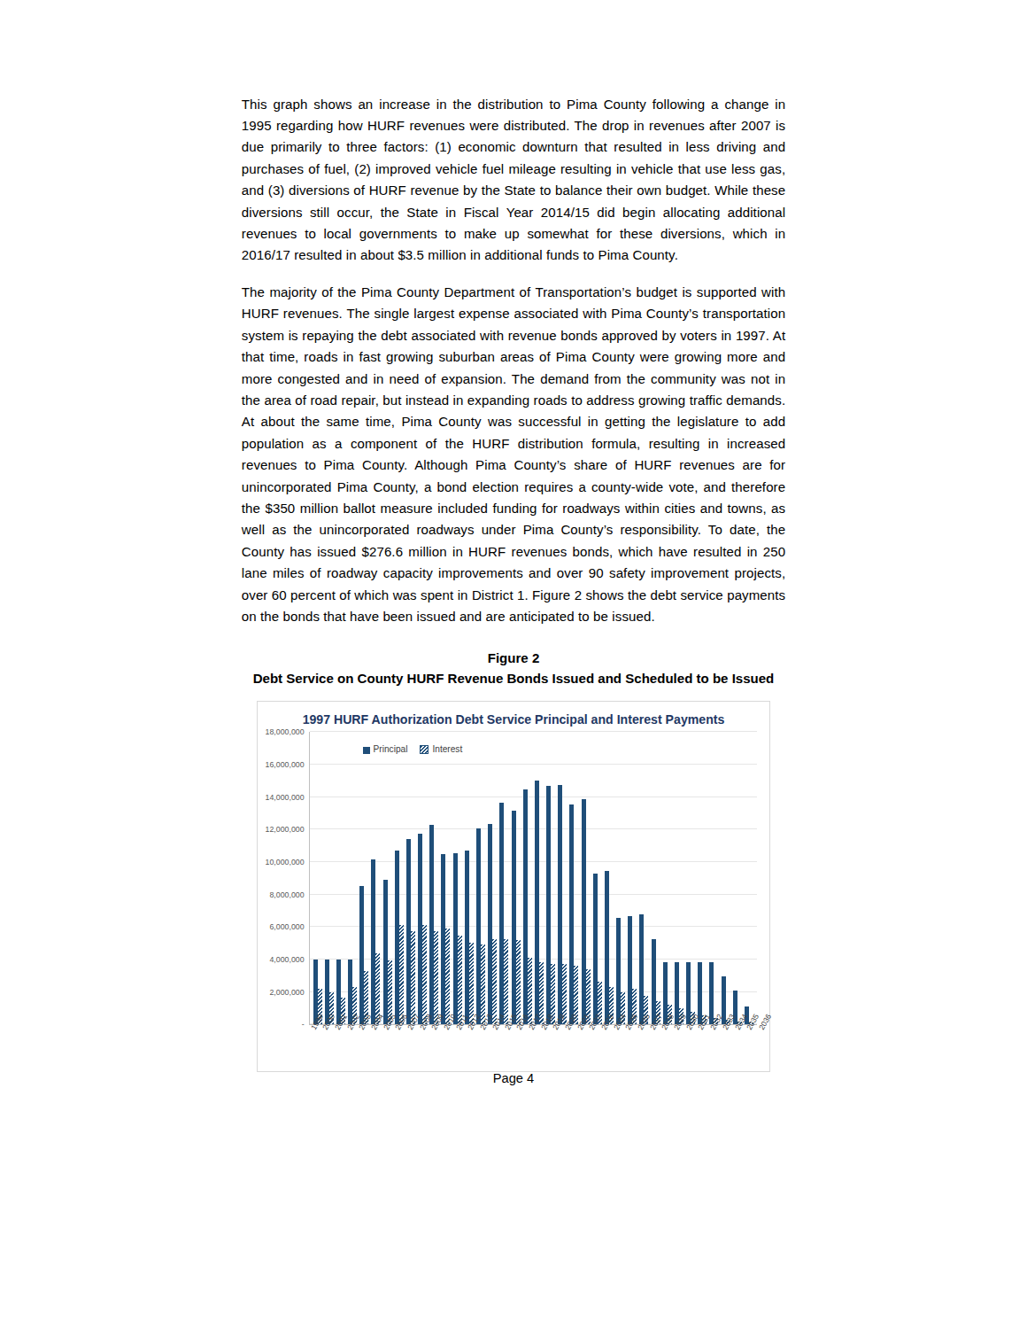This graph shows an increase in the distribution to Pima County following a change in 1995 regarding how HURF revenues were distributed. The drop in revenues after 2007 is due primarily to three factors: (1) economic downturn that resulted in less driving and purchases of fuel, (2) improved vehicle fuel mileage resulting in vehicle that use less gas, and (3) diversions of HURF revenue by the State to balance their own budget. While these diversions still occur, the State in Fiscal Year 2014/15 did begin allocating additional revenues to local governments to make up somewhat for these diversions, which in 2016/17 resulted in about $3.5 million in additional funds to Pima County.
The majority of the Pima County Department of Transportation’s budget is supported with HURF revenues. The single largest expense associated with Pima County’s transportation system is repaying the debt associated with revenue bonds approved by voters in 1997. At that time, roads in fast growing suburban areas of Pima County were growing more and more congested and in need of expansion. The demand from the community was not in the area of road repair, but instead in expanding roads to address growing traffic demands. At about the same time, Pima County was successful in getting the legislature to add population as a component of the HURF distribution formula, resulting in increased revenues to Pima County. Although Pima County’s share of HURF revenues are for unincorporated Pima County, a bond election requires a county-wide vote, and therefore the $350 million ballot measure included funding for roadways within cities and towns, as well as the unincorporated roadways under Pima County’s responsibility. To date, the County has issued $276.6 million in HURF revenues bonds, which have resulted in 250 lane miles of roadway capacity improvements and over 90 safety improvement projects, over 60 percent of which was spent in District 1. Figure 2 shows the debt service payments on the bonds that have been issued and are anticipated to be issued.
Figure 2
Debt Service on County HURF Revenue Bonds Issued and Scheduled to be Issued
1997 HURF Authorization Debt Service Principal and Interest Payments
Principal Interest
18,000,000
16,000,000
14,000,000
12,000,000
10,000,000
8,000,000
6,000,000
4,000,000
2,000,000
-
1999 2000 2001 2002 2003 2004 2005 2006 2007 2008 2009 2010 2011 2012 2013 2014 2015 2016 2017 2018 2019 2020 2021 2022 2023 2024 2025 2026 2027 2028 2029 2030 2031 2032 2033 2034 2035 2036
Page 4